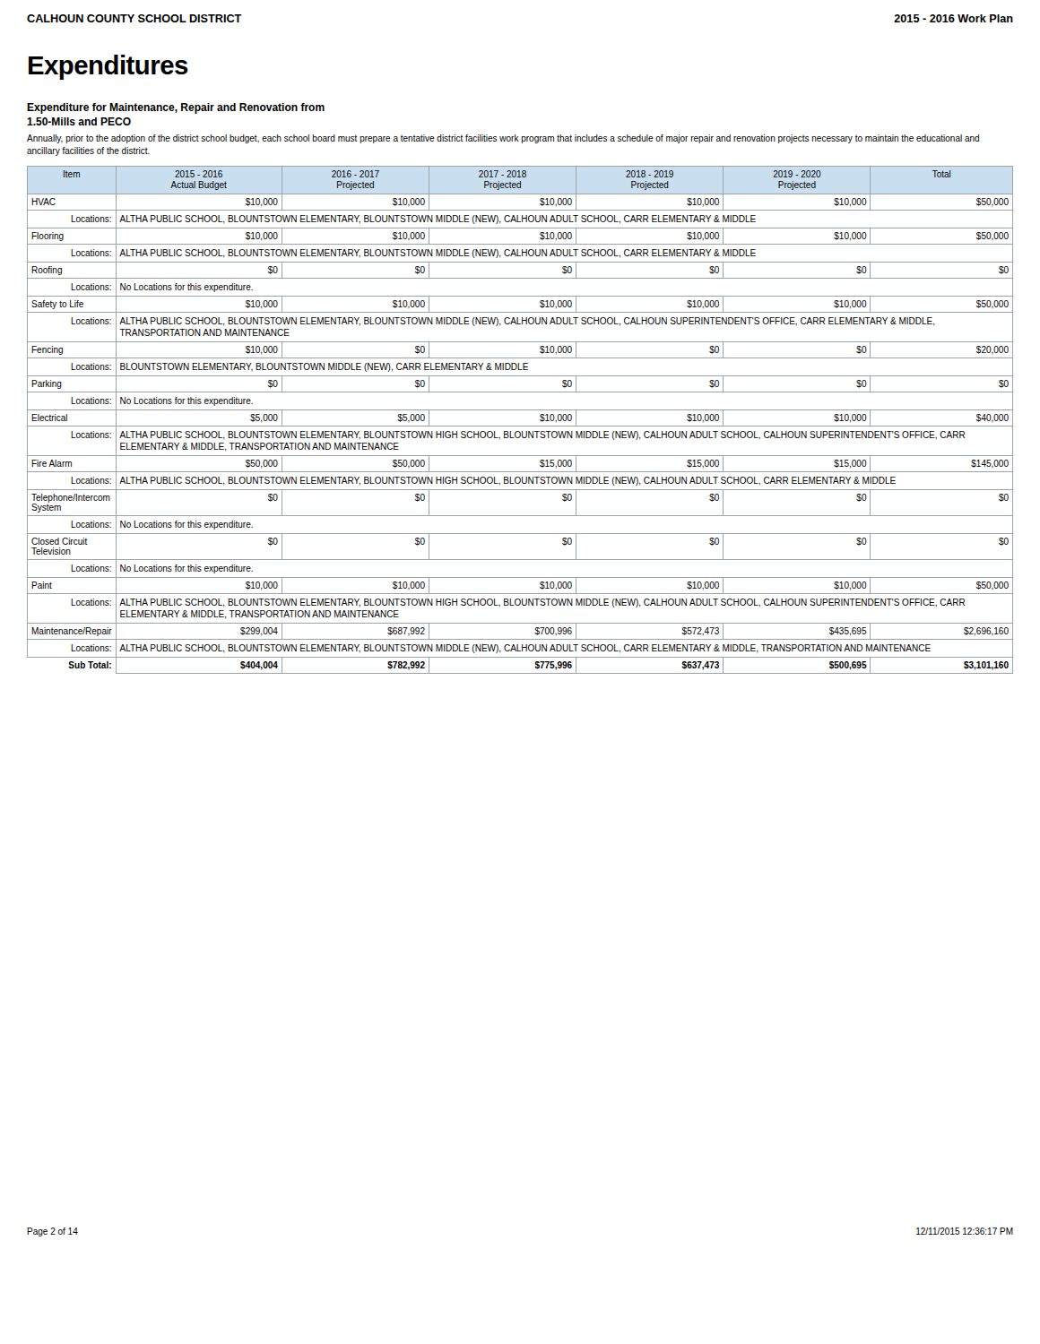CALHOUN COUNTY SCHOOL DISTRICT
2015 - 2016 Work Plan
Expenditures
Expenditure for Maintenance, Repair and Renovation from
1.50-Mills and PECO
Annually, prior to the adoption of the district school budget, each school board must prepare a tentative district facilities work program that includes a schedule of major repair and renovation projects necessary to maintain the educational and ancillary facilities of the district.
| Item | 2015 - 2016 Actual Budget | 2016 - 2017 Projected | 2017 - 2018 Projected | 2018 - 2019 Projected | 2019 - 2020 Projected | Total |
| --- | --- | --- | --- | --- | --- | --- |
| HVAC | $10,000 | $10,000 | $10,000 | $10,000 | $10,000 | $50,000 |
| Locations: | ALTHA PUBLIC SCHOOL, BLOUNTSTOWN ELEMENTARY, BLOUNTSTOWN MIDDLE (NEW), CALHOUN ADULT SCHOOL, CARR ELEMENTARY & MIDDLE |
| Flooring | $10,000 | $10,000 | $10,000 | $10,000 | $10,000 | $50,000 |
| Locations: | ALTHA PUBLIC SCHOOL, BLOUNTSTOWN ELEMENTARY, BLOUNTSTOWN MIDDLE (NEW), CALHOUN ADULT SCHOOL, CARR ELEMENTARY & MIDDLE |
| Roofing | $0 | $0 | $0 | $0 | $0 | $0 |
| Locations: | No Locations for this expenditure. |
| Safety to Life | $10,000 | $10,000 | $10,000 | $10,000 | $10,000 | $50,000 |
| Locations: | ALTHA PUBLIC SCHOOL, BLOUNTSTOWN ELEMENTARY, BLOUNTSTOWN MIDDLE (NEW), CALHOUN ADULT SCHOOL, CALHOUN SUPERINTENDENT'S OFFICE, CARR ELEMENTARY & MIDDLE, TRANSPORTATION AND MAINTENANCE |
| Fencing | $10,000 | $0 | $10,000 | $0 | $0 | $20,000 |
| Locations: | BLOUNTSTOWN ELEMENTARY, BLOUNTSTOWN MIDDLE (NEW), CARR ELEMENTARY & MIDDLE |
| Parking | $0 | $0 | $0 | $0 | $0 | $0 |
| Locations: | No Locations for this expenditure. |
| Electrical | $5,000 | $5,000 | $10,000 | $10,000 | $10,000 | $40,000 |
| Locations: | ALTHA PUBLIC SCHOOL, BLOUNTSTOWN ELEMENTARY, BLOUNTSTOWN HIGH SCHOOL, BLOUNTSTOWN MIDDLE (NEW), CALHOUN ADULT SCHOOL, CALHOUN SUPERINTENDENT'S OFFICE, CARR ELEMENTARY & MIDDLE, TRANSPORTATION AND MAINTENANCE |
| Fire Alarm | $50,000 | $50,000 | $15,000 | $15,000 | $15,000 | $145,000 |
| Locations: | ALTHA PUBLIC SCHOOL, BLOUNTSTOWN ELEMENTARY, BLOUNTSTOWN HIGH SCHOOL, BLOUNTSTOWN MIDDLE (NEW), CALHOUN ADULT SCHOOL, CARR ELEMENTARY & MIDDLE |
| Telephone/Intercom System | $0 | $0 | $0 | $0 | $0 | $0 |
| Locations: | No Locations for this expenditure. |
| Closed Circuit Television | $0 | $0 | $0 | $0 | $0 | $0 |
| Locations: | No Locations for this expenditure. |
| Paint | $10,000 | $10,000 | $10,000 | $10,000 | $10,000 | $50,000 |
| Locations: | ALTHA PUBLIC SCHOOL, BLOUNTSTOWN ELEMENTARY, BLOUNTSTOWN HIGH SCHOOL, BLOUNTSTOWN MIDDLE (NEW), CALHOUN ADULT SCHOOL, CALHOUN SUPERINTENDENT'S OFFICE, CARR ELEMENTARY & MIDDLE, TRANSPORTATION AND MAINTENANCE |
| Maintenance/Repair | $299,004 | $687,992 | $700,996 | $572,473 | $435,695 | $2,696,160 |
| Locations: | ALTHA PUBLIC SCHOOL, BLOUNTSTOWN ELEMENTARY, BLOUNTSTOWN MIDDLE (NEW), CALHOUN ADULT SCHOOL, CARR ELEMENTARY & MIDDLE, TRANSPORTATION AND MAINTENANCE |
| Sub Total: | $404,004 | $782,992 | $775,996 | $637,473 | $500,695 | $3,101,160 |
Page 2 of 14
12/11/2015 12:36:17 PM